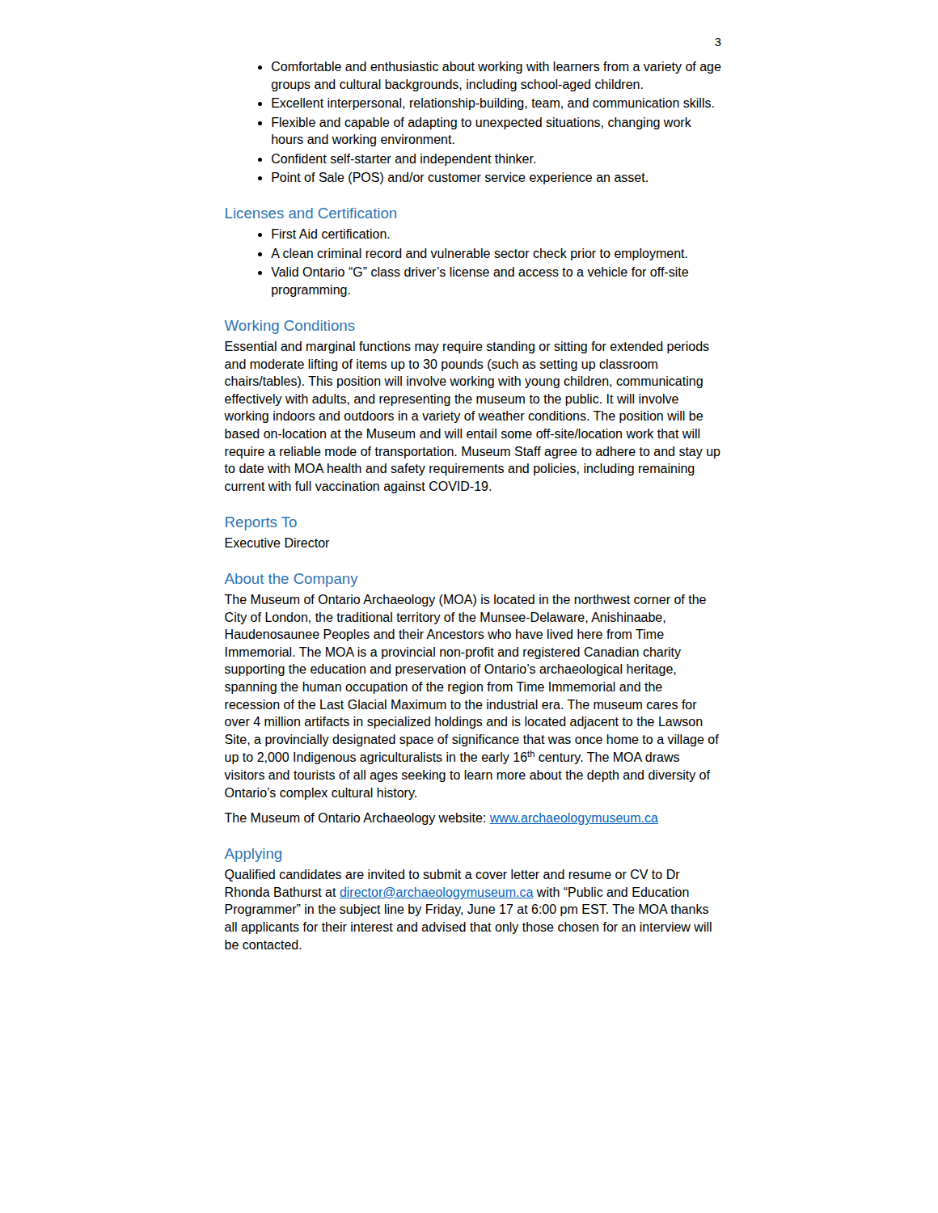3
Comfortable and enthusiastic about working with learners from a variety of age groups and cultural backgrounds, including school-aged children.
Excellent interpersonal, relationship-building, team, and communication skills.
Flexible and capable of adapting to unexpected situations, changing work hours and working environment.
Confident self-starter and independent thinker.
Point of Sale (POS) and/or customer service experience an asset.
Licenses and Certification
First Aid certification.
A clean criminal record and vulnerable sector check prior to employment.
Valid Ontario “G” class driver’s license and access to a vehicle for off-site programming.
Working Conditions
Essential and marginal functions may require standing or sitting for extended periods and moderate lifting of items up to 30 pounds (such as setting up classroom chairs/tables). This position will involve working with young children, communicating effectively with adults, and representing the museum to the public. It will involve working indoors and outdoors in a variety of weather conditions. The position will be based on-location at the Museum and will entail some off-site/location work that will require a reliable mode of transportation. Museum Staff agree to adhere to and stay up to date with MOA health and safety requirements and policies, including remaining current with full vaccination against COVID-19.
Reports To
Executive Director
About the Company
The Museum of Ontario Archaeology (MOA) is located in the northwest corner of the City of London, the traditional territory of the Munsee-Delaware, Anishinaabe, Haudenosaunee Peoples and their Ancestors who have lived here from Time Immemorial. The MOA is a provincial non-profit and registered Canadian charity supporting the education and preservation of Ontario’s archaeological heritage, spanning the human occupation of the region from Time Immemorial and the recession of the Last Glacial Maximum to the industrial era. The museum cares for over 4 million artifacts in specialized holdings and is located adjacent to the Lawson Site, a provincially designated space of significance that was once home to a village of up to 2,000 Indigenous agriculturalists in the early 16th century. The MOA draws visitors and tourists of all ages seeking to learn more about the depth and diversity of Ontario’s complex cultural history.
The Museum of Ontario Archaeology website: www.archaeologymuseum.ca
Applying
Qualified candidates are invited to submit a cover letter and resume or CV to Dr Rhonda Bathurst at director@archaeologymuseum.ca with “Public and Education Programmer” in the subject line by Friday, June 17 at 6:00 pm EST. The MOA thanks all applicants for their interest and advised that only those chosen for an interview will be contacted.